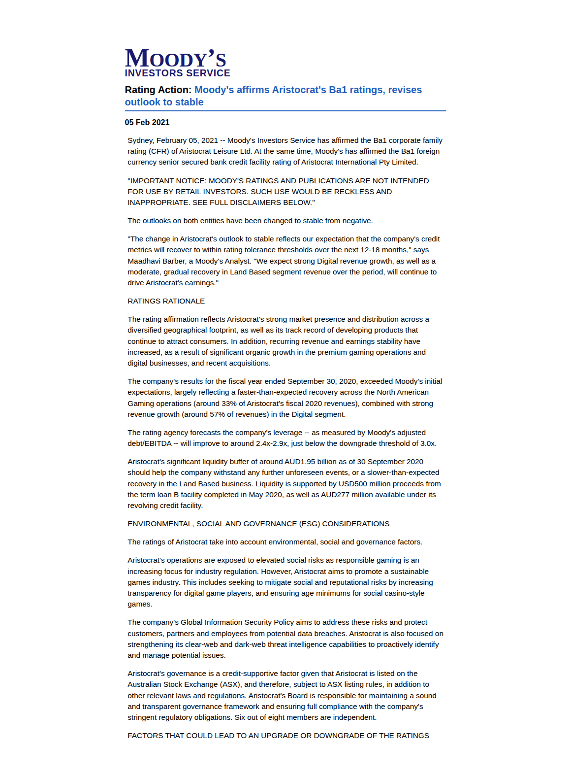MOODY’S INVESTORS SERVICE
Rating Action: Moody's affirms Aristocrat's Ba1 ratings, revises outlook to stable
05 Feb 2021
Sydney, February 05, 2021 -- Moody's Investors Service has affirmed the Ba1 corporate family rating (CFR) of Aristocrat Leisure Ltd. At the same time, Moody's has affirmed the Ba1 foreign currency senior secured bank credit facility rating of Aristocrat International Pty Limited.
"IMPORTANT NOTICE: MOODY'S RATINGS AND PUBLICATIONS ARE NOT INTENDED FOR USE BY RETAIL INVESTORS. SUCH USE WOULD BE RECKLESS AND INAPPROPRIATE. SEE FULL DISCLAIMERS BELOW."
The outlooks on both entities have been changed to stable from negative.
"The change in Aristocrat's outlook to stable reflects our expectation that the company's credit metrics will recover to within rating tolerance thresholds over the next 12-18 months," says Maadhavi Barber, a Moody's Analyst. "We expect strong Digital revenue growth, as well as a moderate, gradual recovery in Land Based segment revenue over the period, will continue to drive Aristocrat's earnings."
RATINGS RATIONALE
The rating affirmation reflects Aristocrat's strong market presence and distribution across a diversified geographical footprint, as well as its track record of developing products that continue to attract consumers. In addition, recurring revenue and earnings stability have increased, as a result of significant organic growth in the premium gaming operations and digital businesses, and recent acquisitions.
The company's results for the fiscal year ended September 30, 2020, exceeded Moody's initial expectations, largely reflecting a faster-than-expected recovery across the North American Gaming operations (around 33% of Aristocrat's fiscal 2020 revenues), combined with strong revenue growth (around 57% of revenues) in the Digital segment.
The rating agency forecasts the company's leverage -- as measured by Moody's adjusted debt/EBITDA -- will improve to around 2.4x-2.9x, just below the downgrade threshold of 3.0x.
Aristocrat's significant liquidity buffer of around AUD1.95 billion as of 30 September 2020 should help the company withstand any further unforeseen events, or a slower-than-expected recovery in the Land Based business. Liquidity is supported by USD500 million proceeds from the term loan B facility completed in May 2020, as well as AUD277 million available under its revolving credit facility.
ENVIRONMENTAL, SOCIAL AND GOVERNANCE (ESG) CONSIDERATIONS
The ratings of Aristocrat take into account environmental, social and governance factors.
Aristocrat's operations are exposed to elevated social risks as responsible gaming is an increasing focus for industry regulation. However, Aristocrat aims to promote a sustainable games industry. This includes seeking to mitigate social and reputational risks by increasing transparency for digital game players, and ensuring age minimums for social casino-style games.
The company's Global Information Security Policy aims to address these risks and protect customers, partners and employees from potential data breaches. Aristocrat is also focused on strengthening its clear-web and dark-web threat intelligence capabilities to proactively identify and manage potential issues.
Aristocrat's governance is a credit-supportive factor given that Aristocrat is listed on the Australian Stock Exchange (ASX), and therefore, subject to ASX listing rules, in addition to other relevant laws and regulations. Aristocrat's Board is responsible for maintaining a sound and transparent governance framework and ensuring full compliance with the company's stringent regulatory obligations. Six out of eight members are independent.
FACTORS THAT COULD LEAD TO AN UPGRADE OR DOWNGRADE OF THE RATINGS